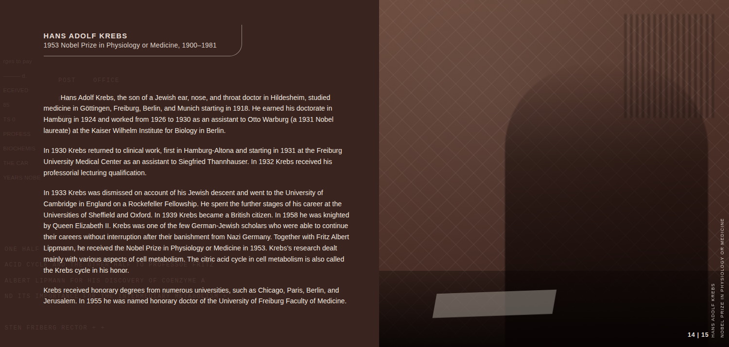rges to pay
——— d.
ECEIVED
85
TS 0
PROFESS
BIOCHEMIS
THE CAR
YEARS NOBE
POST OFFICE
Prof. Work
CUT
ONE HALF TO YOU FOR YOUR DISCOVERY OF THE CITRIC
ACID CYCLE AND THE OTHER HALF TO PROFESSOE FRITZ
ALBERT LIPMANN FOR HIS DISCOVERY OF COENZYME A
ND ITS IMPORTANCE FOR THE INTERMEDIARY METABOLISM +
STEN FRIBERG RECTOR + +
Hans Adolf Krebs
1953 Nobel Prize in Physiology or Medicine, 1900–1981
Hans Adolf Krebs, the son of a Jewish ear, nose, and throat doctor in Hildesheim, studied medicine in Göttingen, Freiburg, Berlin, and Munich starting in 1918. He earned his doctorate in Hamburg in 1924 and worked from 1926 to 1930 as an assistant to Otto Warburg (a 1931 Nobel laureate) at the Kaiser Wilhelm Institute for Biology in Berlin.
In 1930 Krebs returned to clinical work, first in Hamburg-Altona and starting in 1931 at the Freiburg University Medical Center as an assistant to Siegfried Thannhauser. In 1932 Krebs received his professorial lecturing qualification.
In 1933 Krebs was dismissed on account of his Jewish descent and went to the University of Cambridge in England on a Rockefeller Fellowship. He spent the further stages of his career at the Universities of Sheffield and Oxford. In 1939 Krebs became a British citizen. In 1958 he was knighted by Queen Elizabeth II. Krebs was one of the few German-Jewish scholars who were able to continue their careers without interruption after their banishment from Nazi Germany. Together with Fritz Albert Lippmann, he received the Nobel Prize in Physiology or Medicine in 1953. Krebs’s research dealt mainly with various aspects of cell metabolism. The citric acid cycle in cell metabolism is also called the Krebs cycle in his honor.
Krebs received honorary degrees from numerous universities, such as Chicago, Paris, Berlin, and Jerusalem. In 1955 he was named honorary doctor of the University of Freiburg Faculty of Medicine.
14 | 15
Hans Adolf Krebs Nobel Prize in Physiology or Medicine